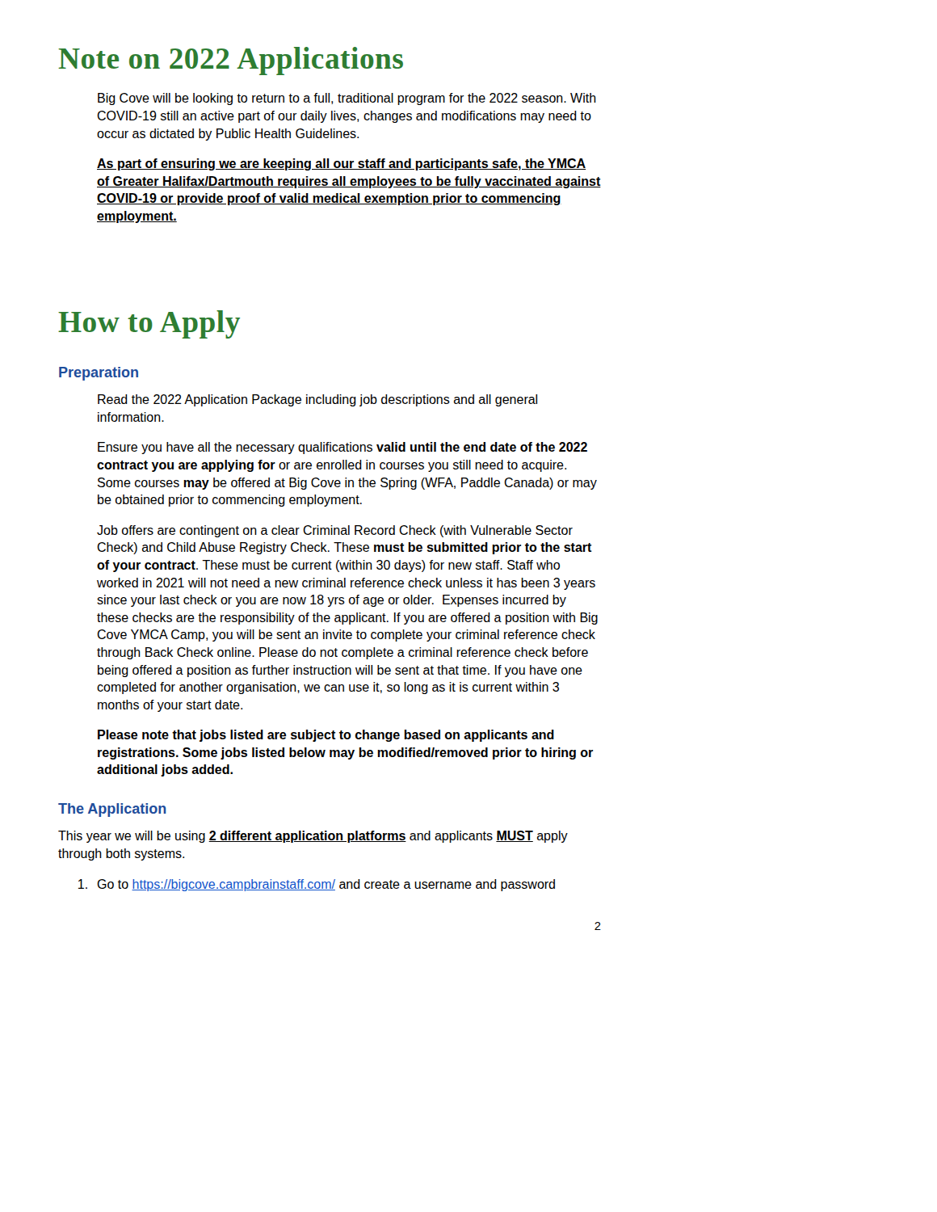Note on 2022 Applications
Big Cove will be looking to return to a full, traditional program for the 2022 season. With COVID-19 still an active part of our daily lives, changes and modifications may need to occur as dictated by Public Health Guidelines.
As part of ensuring we are keeping all our staff and participants safe, the YMCA of Greater Halifax/Dartmouth requires all employees to be fully vaccinated against COVID-19 or provide proof of valid medical exemption prior to commencing employment.
How to Apply
Preparation
Read the 2022 Application Package including job descriptions and all general information.
Ensure you have all the necessary qualifications valid until the end date of the 2022 contract you are applying for or are enrolled in courses you still need to acquire. Some courses may be offered at Big Cove in the Spring (WFA, Paddle Canada) or may be obtained prior to commencing employment.
Job offers are contingent on a clear Criminal Record Check (with Vulnerable Sector Check) and Child Abuse Registry Check. These must be submitted prior to the start of your contract. These must be current (within 30 days) for new staff. Staff who worked in 2021 will not need a new criminal reference check unless it has been 3 years since your last check or you are now 18 yrs of age or older. Expenses incurred by these checks are the responsibility of the applicant. If you are offered a position with Big Cove YMCA Camp, you will be sent an invite to complete your criminal reference check through Back Check online. Please do not complete a criminal reference check before being offered a position as further instruction will be sent at that time. If you have one completed for another organisation, we can use it, so long as it is current within 3 months of your start date.
Please note that jobs listed are subject to change based on applicants and registrations. Some jobs listed below may be modified/removed prior to hiring or additional jobs added.
The Application
This year we will be using 2 different application platforms and applicants MUST apply through both systems.
Go to https://bigcove.campbrainstaff.com/ and create a username and password
2